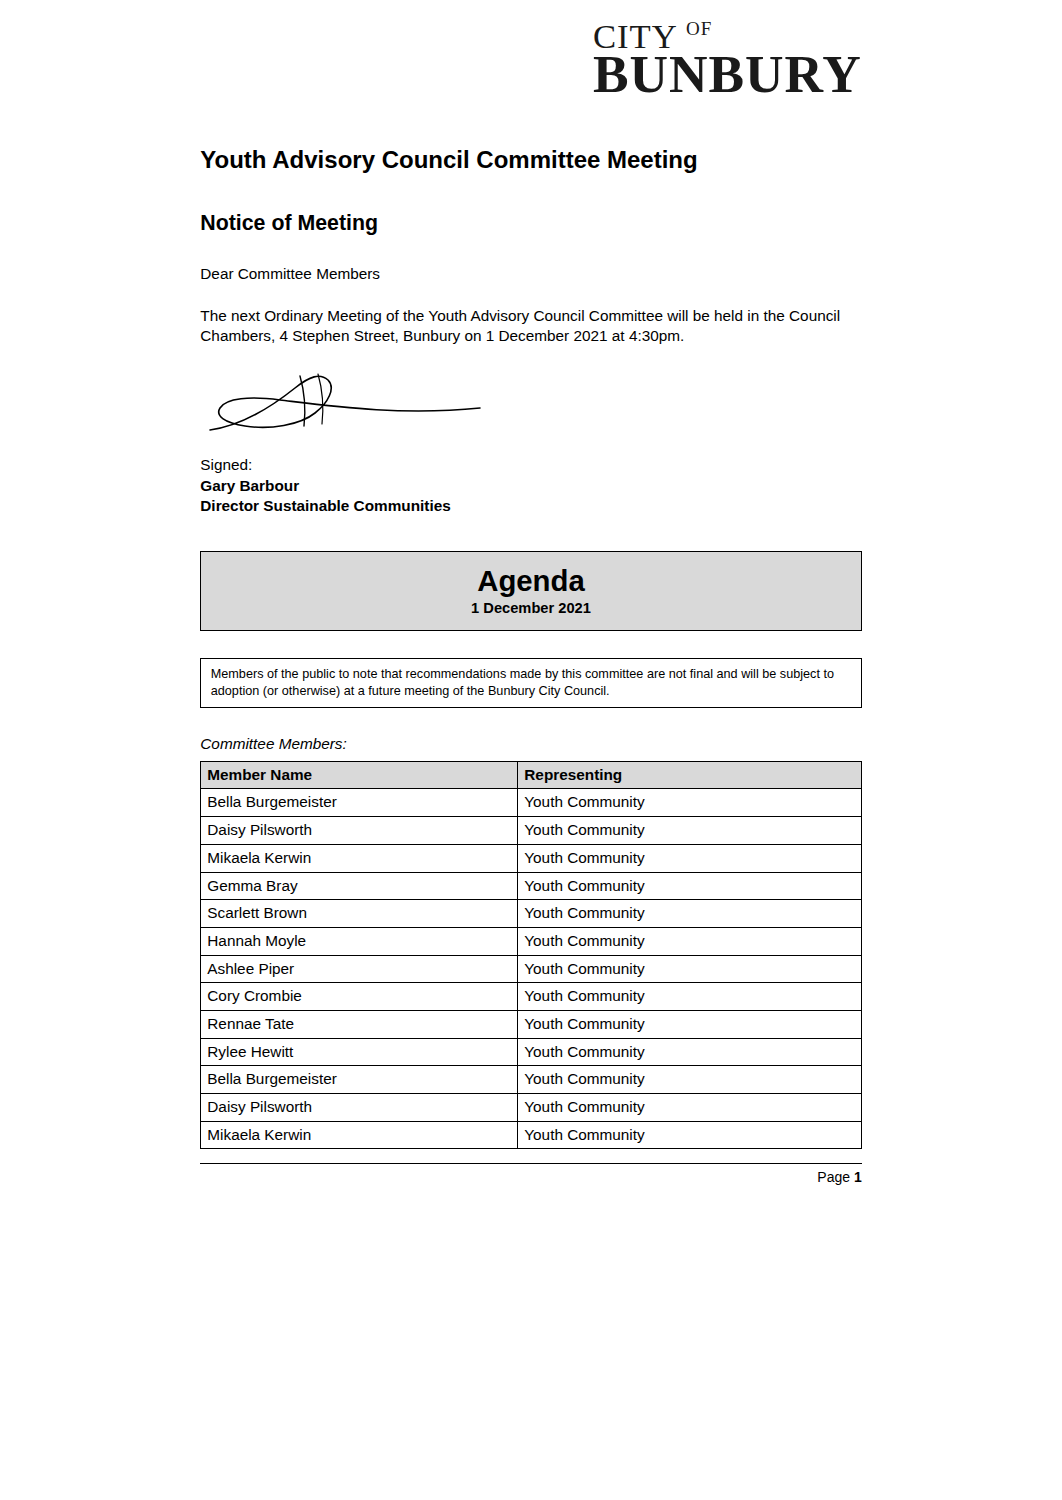CITY OF BUNBURY
Youth Advisory Council Committee Meeting
Notice of Meeting
Dear Committee Members
The next Ordinary Meeting of the Youth Advisory Council Committee will be held in the Council Chambers, 4 Stephen Street, Bunbury on 1 December 2021 at 4:30pm.
Signed:
Gary Barbour
Director Sustainable Communities
Agenda
1 December 2021
Members of the public to note that recommendations made by this committee are not final and will be subject to adoption (or otherwise) at a future meeting of the Bunbury City Council.
Committee Members:
| Member Name | Representing |
| --- | --- |
| Bella Burgemeister | Youth Community |
| Daisy Pilsworth | Youth Community |
| Mikaela Kerwin | Youth Community |
| Gemma Bray | Youth Community |
| Scarlett Brown | Youth Community |
| Hannah Moyle | Youth Community |
| Ashlee Piper | Youth Community |
| Cory Crombie | Youth Community |
| Rennae Tate | Youth Community |
| Rylee Hewitt | Youth Community |
| Bella Burgemeister | Youth Community |
| Daisy Pilsworth | Youth Community |
| Mikaela Kerwin | Youth Community |
Page 1